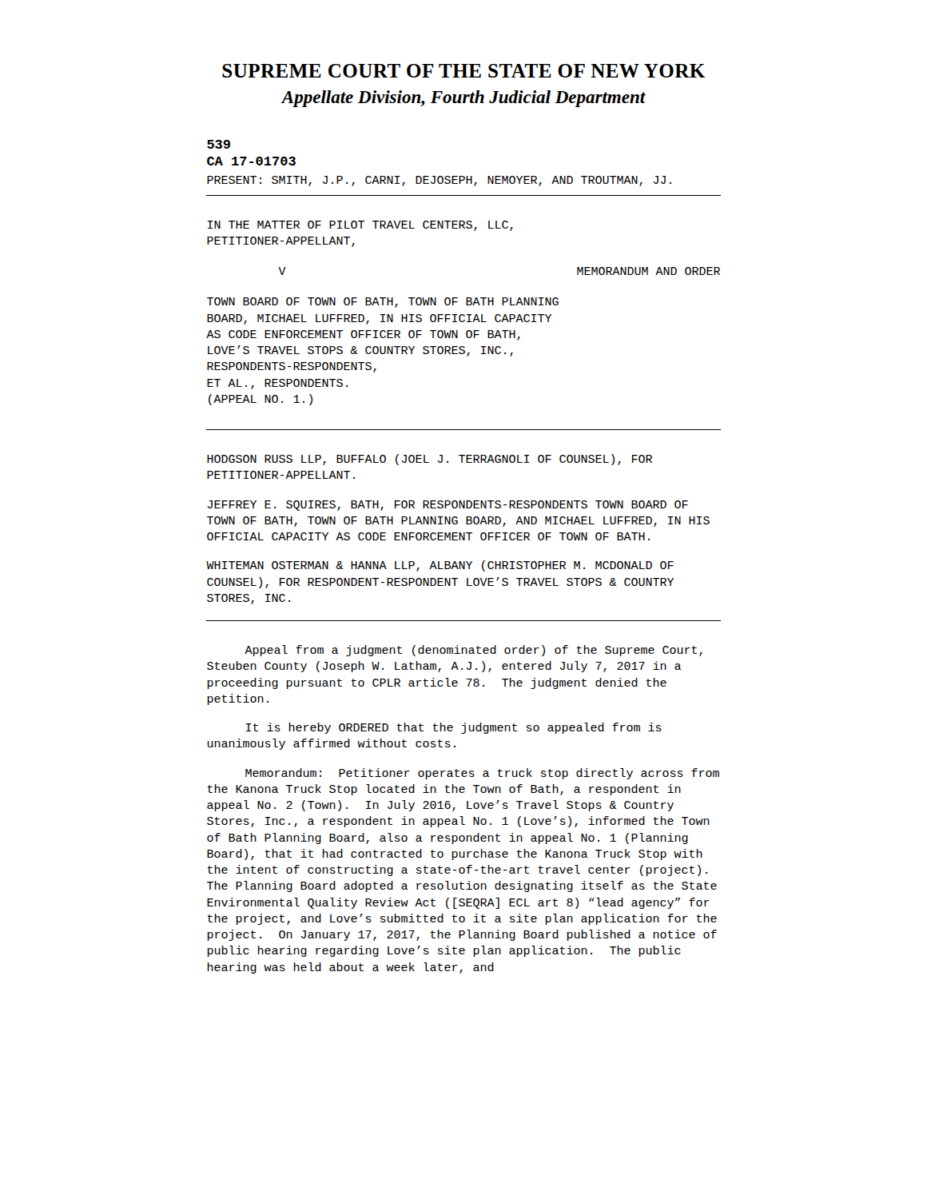SUPREME COURT OF THE STATE OF NEW YORK
Appellate Division, Fourth Judicial Department
539
CA 17-01703
PRESENT: SMITH, J.P., CARNI, DEJOSEPH, NEMOYER, AND TROUTMAN, JJ.
IN THE MATTER OF PILOT TRAVEL CENTERS, LLC,
PETITIONER-APPELLANT,
V MEMORANDUM AND ORDER
TOWN BOARD OF TOWN OF BATH, TOWN OF BATH PLANNING
BOARD, MICHAEL LUFFRED, IN HIS OFFICIAL CAPACITY
AS CODE ENFORCEMENT OFFICER OF TOWN OF BATH,
LOVE’S TRAVEL STOPS & COUNTRY STORES, INC.,
RESPONDENTS-RESPONDENTS,
ET AL., RESPONDENTS.
(APPEAL NO. 1.)
HODGSON RUSS LLP, BUFFALO (JOEL J. TERRAGNOLI OF COUNSEL), FOR PETITIONER-APPELLANT.
JEFFREY E. SQUIRES, BATH, FOR RESPONDENTS-RESPONDENTS TOWN BOARD OF TOWN OF BATH, TOWN OF BATH PLANNING BOARD, AND MICHAEL LUFFRED, IN HIS OFFICIAL CAPACITY AS CODE ENFORCEMENT OFFICER OF TOWN OF BATH.
WHITEMAN OSTERMAN & HANNA LLP, ALBANY (CHRISTOPHER M. MCDONALD OF COUNSEL), FOR RESPONDENT-RESPONDENT LOVE’S TRAVEL STOPS & COUNTRY STORES, INC.
Appeal from a judgment (denominated order) of the Supreme Court, Steuben County (Joseph W. Latham, A.J.), entered July 7, 2017 in a proceeding pursuant to CPLR article 78. The judgment denied the petition.
It is hereby ORDERED that the judgment so appealed from is unanimously affirmed without costs.
Memorandum: Petitioner operates a truck stop directly across from the Kanona Truck Stop located in the Town of Bath, a respondent in appeal No. 2 (Town). In July 2016, Love’s Travel Stops & Country Stores, Inc., a respondent in appeal No. 1 (Love’s), informed the Town of Bath Planning Board, also a respondent in appeal No. 1 (Planning Board), that it had contracted to purchase the Kanona Truck Stop with the intent of constructing a state-of-the-art travel center (project). The Planning Board adopted a resolution designating itself as the State Environmental Quality Review Act ([SEQRA] ECL art 8) “lead agency” for the project, and Love’s submitted to it a site plan application for the project. On January 17, 2017, the Planning Board published a notice of public hearing regarding Love’s site plan application. The public hearing was held about a week later, and